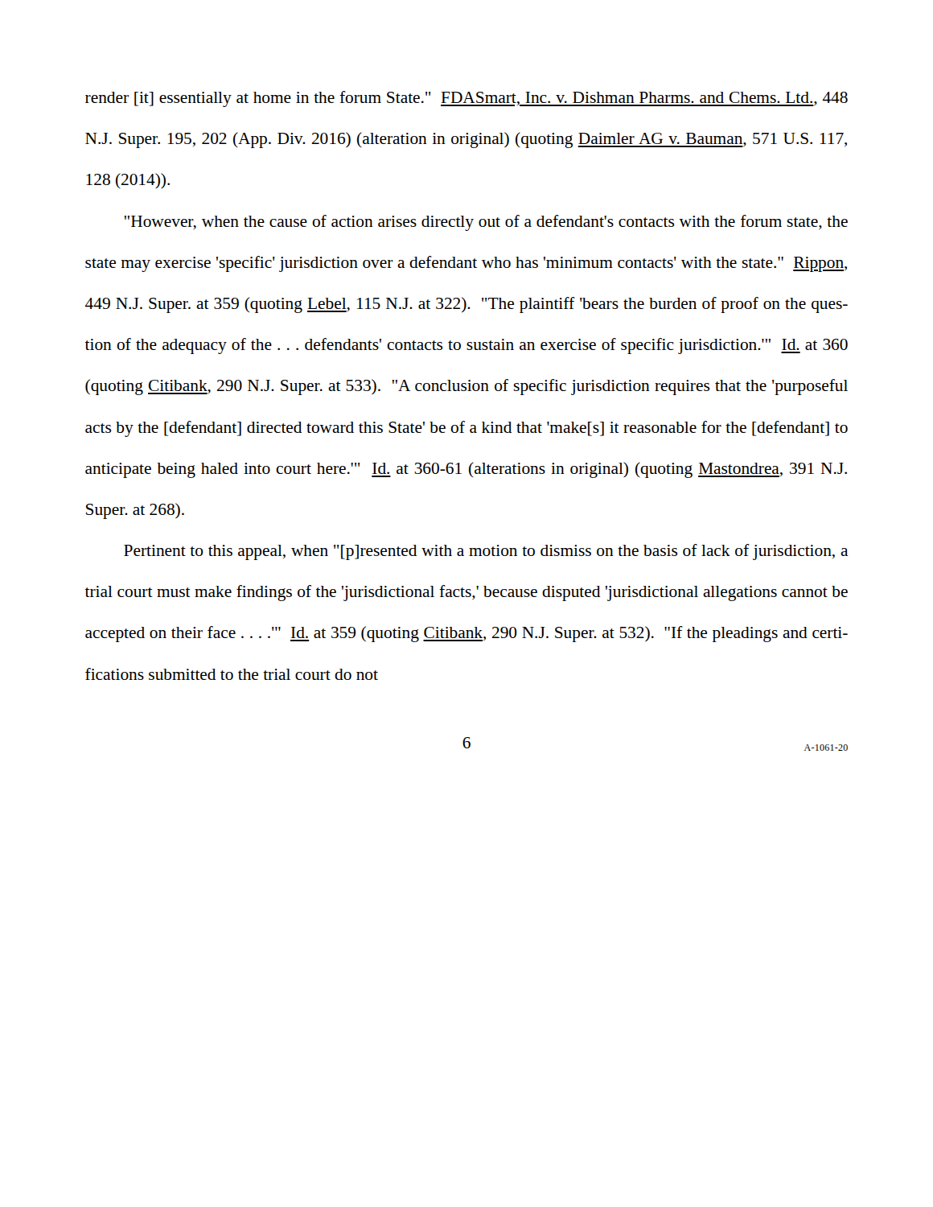render [it] essentially at home in the forum State." FDASmart, Inc. v. Dishman Pharms. and Chems. Ltd., 448 N.J. Super. 195, 202 (App. Div. 2016) (alteration in original) (quoting Daimler AG v. Bauman, 571 U.S. 117, 128 (2014)).
"However, when the cause of action arises directly out of a defendant's contacts with the forum state, the state may exercise 'specific' jurisdiction over a defendant who has 'minimum contacts' with the state." Rippon, 449 N.J. Super. at 359 (quoting Lebel, 115 N.J. at 322). "The plaintiff 'bears the burden of proof on the question of the adequacy of the . . . defendants' contacts to sustain an exercise of specific jurisdiction.'" Id. at 360 (quoting Citibank, 290 N.J. Super. at 533). "A conclusion of specific jurisdiction requires that the 'purposeful acts by the [defendant] directed toward this State' be of a kind that 'make[s] it reasonable for the [defendant] to anticipate being haled into court here.'" Id. at 360-61 (alterations in original) (quoting Mastondrea, 391 N.J. Super. at 268).
Pertinent to this appeal, when "[p]resented with a motion to dismiss on the basis of lack of jurisdiction, a trial court must make findings of the 'jurisdictional facts,' because disputed 'jurisdictional allegations cannot be accepted on their face . . . .'" Id. at 359 (quoting Citibank, 290 N.J. Super. at 532). "If the pleadings and certifications submitted to the trial court do not
6 A-1061-20